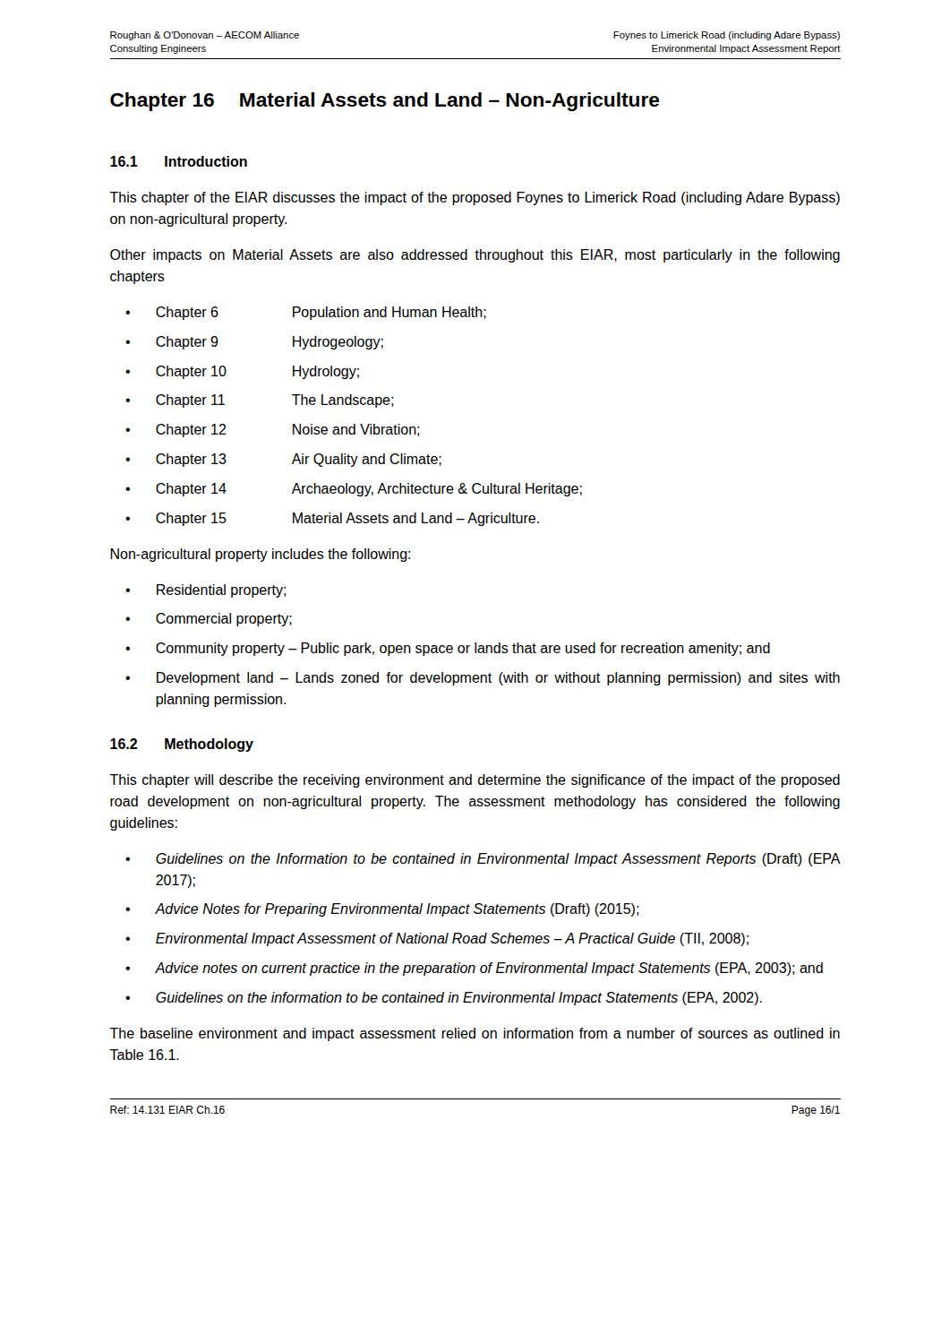Roughan & O'Donovan – AECOM Alliance
Consulting Engineers
Foynes to Limerick Road (including Adare Bypass)
Environmental Impact Assessment Report
Chapter 16 Material Assets and Land – Non-Agriculture
16.1 Introduction
This chapter of the EIAR discusses the impact of the proposed Foynes to Limerick Road (including Adare Bypass) on non-agricultural property.
Other impacts on Material Assets are also addressed throughout this EIAR, most particularly in the following chapters
Chapter 6 Population and Human Health;
Chapter 9 Hydrogeology;
Chapter 10 Hydrology;
Chapter 11 The Landscape;
Chapter 12 Noise and Vibration;
Chapter 13 Air Quality and Climate;
Chapter 14 Archaeology, Architecture & Cultural Heritage;
Chapter 15 Material Assets and Land – Agriculture.
Non-agricultural property includes the following:
Residential property;
Commercial property;
Community property – Public park, open space or lands that are used for recreation amenity; and
Development land – Lands zoned for development (with or without planning permission) and sites with planning permission.
16.2 Methodology
This chapter will describe the receiving environment and determine the significance of the impact of the proposed road development on non-agricultural property. The assessment methodology has considered the following guidelines:
Guidelines on the Information to be contained in Environmental Impact Assessment Reports (Draft) (EPA 2017);
Advice Notes for Preparing Environmental Impact Statements (Draft) (2015);
Environmental Impact Assessment of National Road Schemes – A Practical Guide (TII, 2008);
Advice notes on current practice in the preparation of Environmental Impact Statements (EPA, 2003); and
Guidelines on the information to be contained in Environmental Impact Statements (EPA, 2002).
The baseline environment and impact assessment relied on information from a number of sources as outlined in Table 16.1.
Ref: 14.131 EIAR Ch.16
Page 16/1